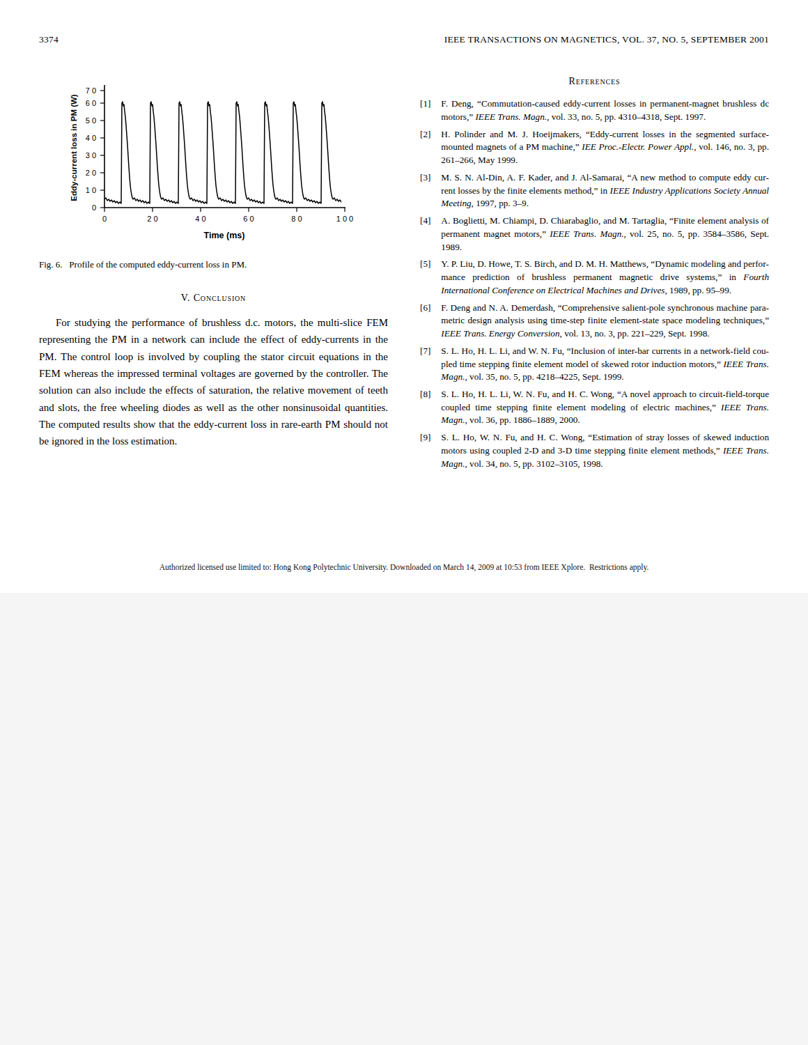3374 IEEE Transactions on Magnetics, Vol. 37, No. 5, September 2001
0 1 0 2 0 3 0 4 0 5 0 6 0 7 0 0 2 0 4 0 6 0 8 0 1 0 0 Time (ms) Eddy-current loss in PM (W)
Fig. 6. Profile of the computed eddy-current loss in PM.
V. Conclusion
For studying the performance of brushless d.c. motors, the multi-slice FEM representing the PM in a network can include the effect of eddy-currents in the PM. The control loop is involved by coupling the stator circuit equations in the FEM whereas the impressed terminal voltages are governed by the controller. The solution can also include the effects of saturation, the relative movement of teeth and slots, the free wheeling diodes as well as the other nonsinusoidal quantities. The computed results show that the eddy-current loss in rare-earth PM should not be ignored in the loss estimation.
References
[1] F. Deng, “Commutation-caused eddy-current losses in permanent-magnet brushless dc motors,” IEEE Trans. Magn., vol. 33, no. 5, pp. 4310–4318, Sept. 1997.
[2] H. Polinder and M. J. Hoeijmakers, “Eddy-current losses in the segmented surface-mounted magnets of a PM machine,” IEE Proc.-Electr. Power Appl., vol. 146, no. 3, pp. 261–266, May 1999.
[3] M. S. N. Al-Din, A. F. Kader, and J. Al-Samarai, “A new method to compute eddy current losses by the finite elements method,” in IEEE Industry Applications Society Annual Meeting, 1997, pp. 3–9.
[4] A. Boglietti, M. Chiampi, D. Chiarabaglio, and M. Tartaglia, “Finite element analysis of permanent magnet motors,” IEEE Trans. Magn., vol. 25, no. 5, pp. 3584–3586, Sept. 1989.
[5] Y. P. Liu, D. Howe, T. S. Birch, and D. M. H. Matthews, “Dynamic modeling and performance prediction of brushless permanent magnetic drive systems,” in Fourth International Conference on Electrical Machines and Drives, 1989, pp. 95–99.
[6] F. Deng and N. A. Demerdash, “Comprehensive salient-pole synchronous machine parametric design analysis using time-step finite element-state space modeling techniques,” IEEE Trans. Energy Conversion, vol. 13, no. 3, pp. 221–229, Sept. 1998.
[7] S. L. Ho, H. L. Li, and W. N. Fu, “Inclusion of inter-bar currents in a network-field coupled time stepping finite element model of skewed rotor induction motors,” IEEE Trans. Magn., vol. 35, no. 5, pp. 4218–4225, Sept. 1999.
[8] S. L. Ho, H. L. Li, W. N. Fu, and H. C. Wong, “A novel approach to circuit-field-torque coupled time stepping finite element modeling of electric machines,” IEEE Trans. Magn., vol. 36, pp. 1886–1889, 2000.
[9] S. L. Ho, W. N. Fu, and H. C. Wong, “Estimation of stray losses of skewed induction motors using coupled 2-D and 3-D time stepping finite element methods,” IEEE Trans. Magn., vol. 34, no. 5, pp. 3102–3105, 1998.
Authorized licensed use limited to: Hong Kong Polytechnic University. Downloaded on March 14, 2009 at 10:53 from IEEE Xplore. Restrictions apply.